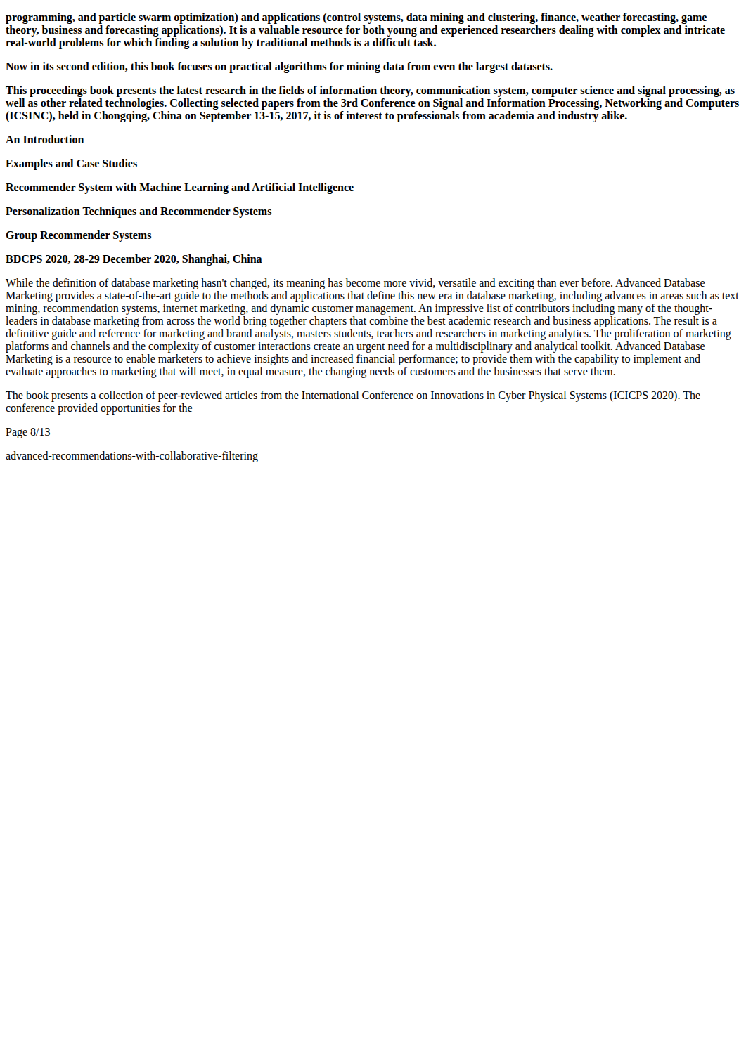programming, and particle swarm optimization) and applications (control systems, data mining and clustering, finance, weather forecasting, game theory, business and forecasting applications). It is a valuable resource for both young and experienced researchers dealing with complex and intricate real-world problems for which finding a solution by traditional methods is a difficult task.
Now in its second edition, this book focuses on practical algorithms for mining data from even the largest datasets.
This proceedings book presents the latest research in the fields of information theory, communication system, computer science and signal processing, as well as other related technologies. Collecting selected papers from the 3rd Conference on Signal and Information Processing, Networking and Computers (ICSINC), held in Chongqing, China on September 13-15, 2017, it is of interest to professionals from academia and industry alike.
An Introduction
Examples and Case Studies
Recommender System with Machine Learning and Artificial Intelligence
Personalization Techniques and Recommender Systems
Group Recommender Systems
BDCPS 2020, 28-29 December 2020, Shanghai, China
While the definition of database marketing hasn't changed, its meaning has become more vivid, versatile and exciting than ever before. Advanced Database Marketing provides a state-of-the-art guide to the methods and applications that define this new era in database marketing, including advances in areas such as text mining, recommendation systems, internet marketing, and dynamic customer management. An impressive list of contributors including many of the thought-leaders in database marketing from across the world bring together chapters that combine the best academic research and business applications. The result is a definitive guide and reference for marketing and brand analysts, masters students, teachers and researchers in marketing analytics. The proliferation of marketing platforms and channels and the complexity of customer interactions create an urgent need for a multidisciplinary and analytical toolkit. Advanced Database Marketing is a resource to enable marketers to achieve insights and increased financial performance; to provide them with the capability to implement and evaluate approaches to marketing that will meet, in equal measure, the changing needs of customers and the businesses that serve them.
The book presents a collection of peer-reviewed articles from the International Conference on Innovations in Cyber Physical Systems (ICICPS 2020). The conference provided opportunities for the
Page 8/13
advanced-recommendations-with-collaborative-filtering